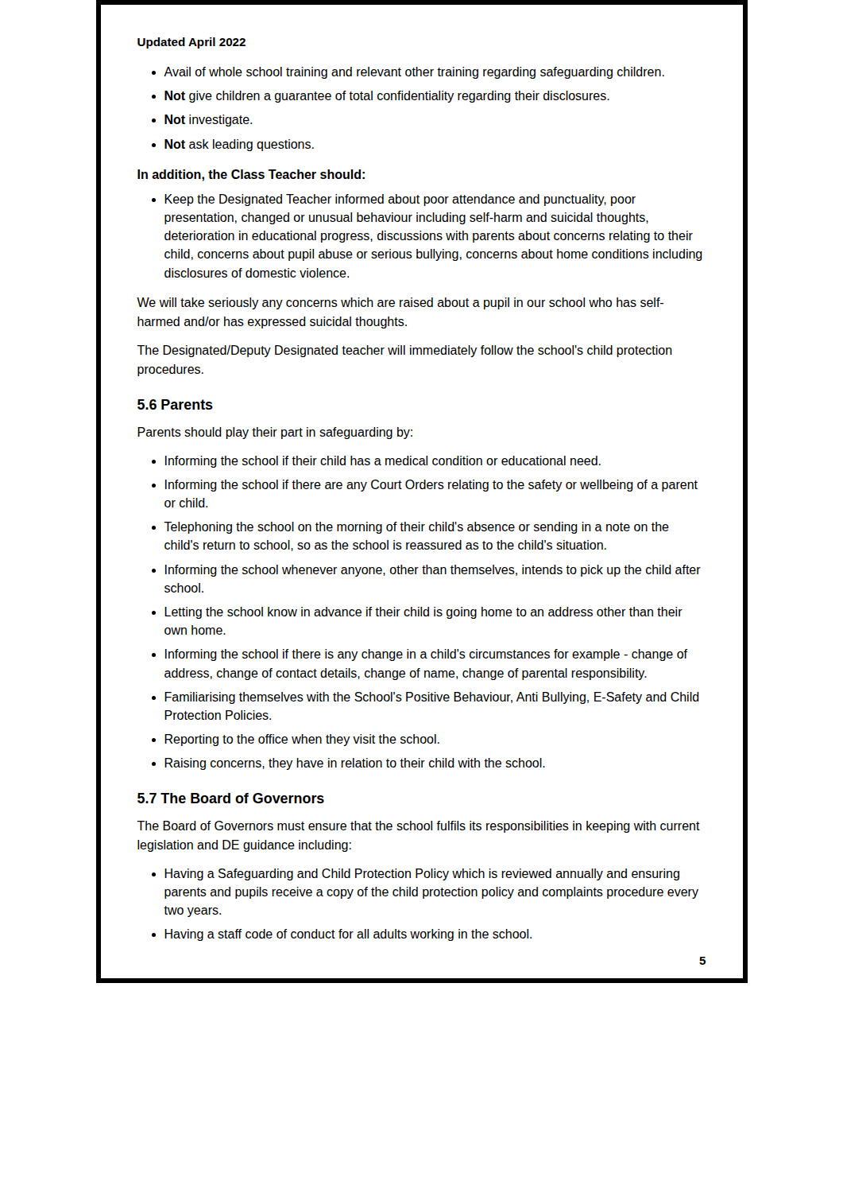Updated April 2022
Avail of whole school training and relevant other training regarding safeguarding children.
Not give children a guarantee of total confidentiality regarding their disclosures.
Not investigate.
Not ask leading questions.
In addition, the Class Teacher should:
Keep the Designated Teacher informed about poor attendance and punctuality, poor presentation, changed or unusual behaviour including self-harm and suicidal thoughts, deterioration in educational progress, discussions with parents about concerns relating to their child, concerns about pupil abuse or serious bullying, concerns about home conditions including disclosures of domestic violence.
We will take seriously any concerns which are raised about a pupil in our school who has self-harmed and/or has expressed suicidal thoughts.
The Designated/Deputy Designated teacher will immediately follow the school's child protection procedures.
5.6 Parents
Parents should play their part in safeguarding by:
Informing the school if their child has a medical condition or educational need.
Informing the school if there are any Court Orders relating to the safety or wellbeing of a parent or child.
Telephoning the school on the morning of their child's absence or sending in a note on the child's return to school, so as the school is reassured as to the child's situation.
Informing the school whenever anyone, other than themselves, intends to pick up the child after school.
Letting the school know in advance if their child is going home to an address other than their own home.
Informing the school if there is any change in a child's circumstances for example - change of address, change of contact details, change of name, change of parental responsibility.
Familiarising themselves with the School's Positive Behaviour, Anti Bullying, E-Safety and Child Protection Policies.
Reporting to the office when they visit the school.
Raising concerns, they have in relation to their child with the school.
5.7 The Board of Governors
The Board of Governors must ensure that the school fulfils its responsibilities in keeping with current legislation and DE guidance including:
Having a Safeguarding and Child Protection Policy which is reviewed annually and ensuring parents and pupils receive a copy of the child protection policy and complaints procedure every two years.
Having a staff code of conduct for all adults working in the school.
5